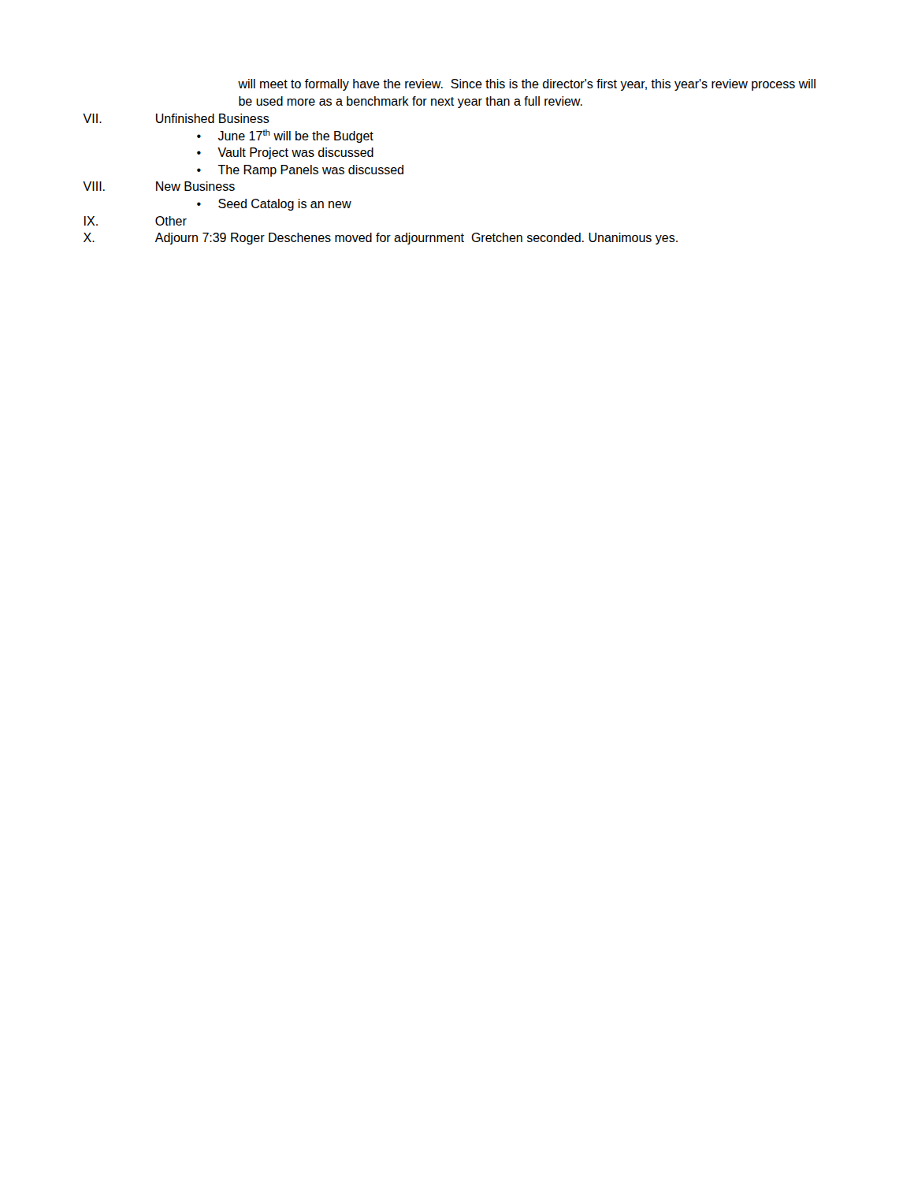will meet to formally have the review. Since this is the director's first year, this year's review process will be used more as a benchmark for next year than a full review.
VII. Unfinished Business
June 17th will be the Budget
Vault Project was discussed
The Ramp Panels was discussed
VIII. New Business
Seed Catalog is an new
IX. Other
X. Adjourn 7:39 Roger Deschenes moved for adjournment Gretchen seconded. Unanimous yes.